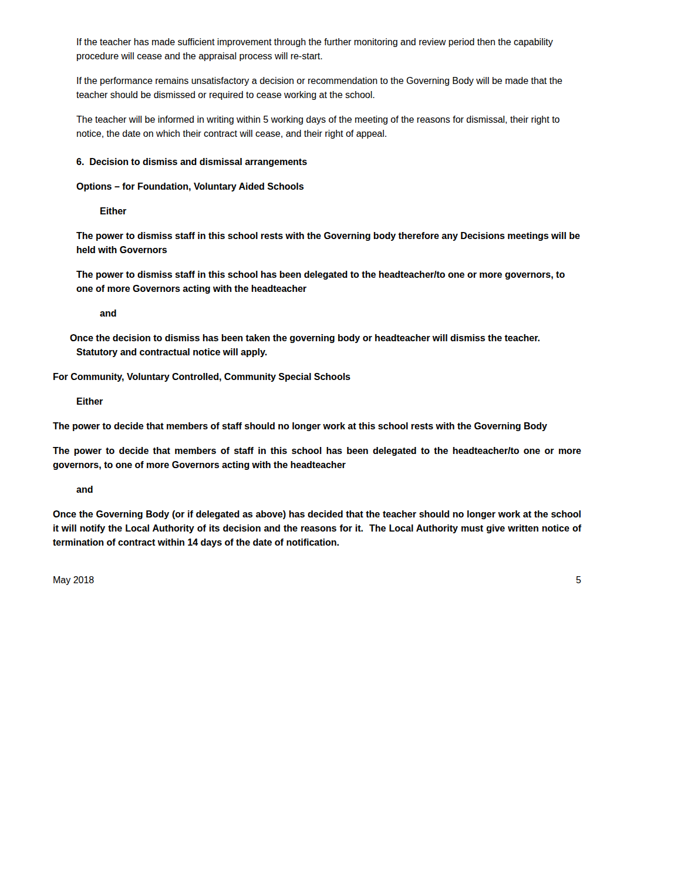If the teacher has made sufficient improvement through the further monitoring and review period then the capability procedure will cease and the appraisal process will re-start.
If the performance remains unsatisfactory a decision or recommendation to the Governing Body will be made that the teacher should be dismissed or required to cease working at the school.
The teacher will be informed in writing within 5 working days of the meeting of the reasons for dismissal, their right to notice, the date on which their contract will cease, and their right of appeal.
6. Decision to dismiss and dismissal arrangements
Options – for Foundation, Voluntary Aided Schools
Either
The power to dismiss staff in this school rests with the Governing body therefore any Decisions meetings will be held with Governors
The power to dismiss staff in this school has been delegated to the headteacher/to one or more governors, to one of more Governors acting with the headteacher
and
Once the decision to dismiss has been taken the governing body or headteacher will dismiss the teacher. Statutory and contractual notice will apply.
For Community, Voluntary Controlled, Community Special Schools
Either
The power to decide that members of staff should no longer work at this school rests with the Governing Body
The power to decide that members of staff in this school has been delegated to the headteacher/to one or more governors, to one of more Governors acting with the headteacher
and
Once the Governing Body (or if delegated as above) has decided that the teacher should no longer work at the school it will notify the Local Authority of its decision and the reasons for it. The Local Authority must give written notice of termination of contract within 14 days of the date of notification.
May 2018 5